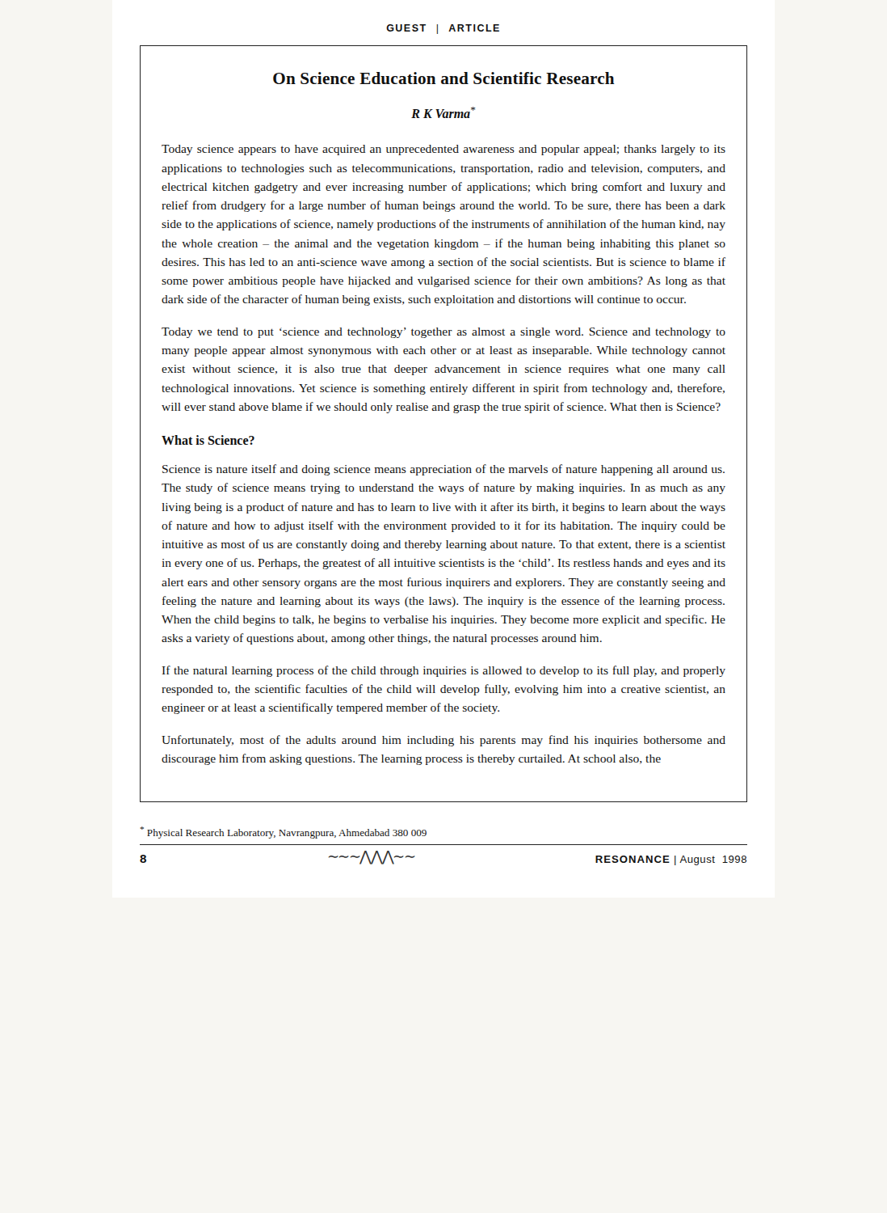GUEST | ARTICLE
On Science Education and Scientific Research
R K Varma*
Today science appears to have acquired an unprecedented awareness and popular appeal; thanks largely to its applications to technologies such as telecommunications, transportation, radio and television, computers, and electrical kitchen gadgetry and ever increasing number of applications; which bring comfort and luxury and relief from drudgery for a large number of human beings around the world. To be sure, there has been a dark side to the applications of science, namely productions of the instruments of annihilation of the human kind, nay the whole creation – the animal and the vegetation kingdom – if the human being inhabiting this planet so desires. This has led to an anti-science wave among a section of the social scientists. But is science to blame if some power ambitious people have hijacked and vulgarised science for their own ambitions? As long as that dark side of the character of human being exists, such exploitation and distortions will continue to occur.
Today we tend to put ‘science and technology’ together as almost a single word. Science and technology to many people appear almost synonymous with each other or at least as inseparable. While technology cannot exist without science, it is also true that deeper advancement in science requires what one many call technological innovations. Yet science is something entirely different in spirit from technology and, therefore, will ever stand above blame if we should only realise and grasp the true spirit of science. What then is Science?
What is Science?
Science is nature itself and doing science means appreciation of the marvels of nature happening all around us. The study of science means trying to understand the ways of nature by making inquiries. In as much as any living being is a product of nature and has to learn to live with it after its birth, it begins to learn about the ways of nature and how to adjust itself with the environment provided to it for its habitation. The inquiry could be intuitive as most of us are constantly doing and thereby learning about nature. To that extent, there is a scientist in every one of us. Perhaps, the greatest of all intuitive scientists is the ‘child’. Its restless hands and eyes and its alert ears and other sensory organs are the most furious inquirers and explorers. They are constantly seeing and feeling the nature and learning about its ways (the laws). The inquiry is the essence of the learning process. When the child begins to talk, he begins to verbalise his inquiries. They become more explicit and specific. He asks a variety of questions about, among other things, the natural processes around him.
If the natural learning process of the child through inquiries is allowed to develop to its full play, and properly responded to, the scientific faculties of the child will develop fully, evolving him into a creative scientist, an engineer or at least a scientifically tempered member of the society.
Unfortunately, most of the adults around him including his parents may find his inquiries bothersome and discourage him from asking questions. The learning process is thereby curtailed. At school also, the
* Physical Research Laboratory, Navrangpura, Ahmedabad 380 009
8
∼∼∼⋀⋀⋀∼∼
RESONANCE | August 1998